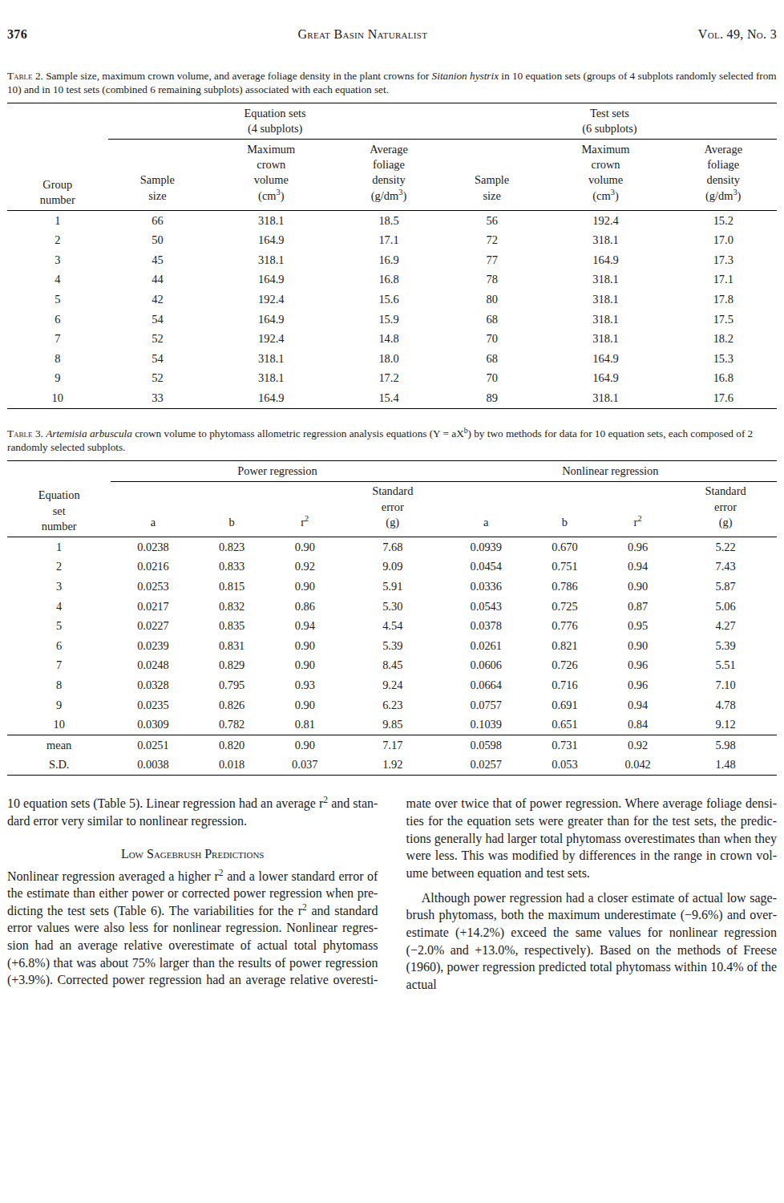376 Great Basin Naturalist Vol. 49, No. 3
Table 2. Sample size, maximum crown volume, and average foliage density in the plant crowns for Sitanion hystrix in 10 equation sets (groups of 4 subplots randomly selected from 10) and in 10 test sets (combined 6 remaining subplots) associated with each equation set.
| Group number | Equation sets (4 subplots) | Test sets (6 subplots) |
| --- | --- | --- |
| Sample size | Maximum crown volume (cm 3 ) | Average foliage density (g/dm 3 ) | Sample size | Maximum crown volume (cm 3 ) | Average foliage density (g/dm 3 ) |
| 1 | 66 | 318.1 | 18.5 | 56 | 192.4 | 15.2 |
| 2 | 50 | 164.9 | 17.1 | 72 | 318.1 | 17.0 |
| 3 | 45 | 318.1 | 16.9 | 77 | 164.9 | 17.3 |
| 4 | 44 | 164.9 | 16.8 | 78 | 318.1 | 17.1 |
| 5 | 42 | 192.4 | 15.6 | 80 | 318.1 | 17.8 |
| 6 | 54 | 164.9 | 15.9 | 68 | 318.1 | 17.5 |
| 7 | 52 | 192.4 | 14.8 | 70 | 318.1 | 18.2 |
| 8 | 54 | 318.1 | 18.0 | 68 | 164.9 | 15.3 |
| 9 | 52 | 318.1 | 17.2 | 70 | 164.9 | 16.8 |
| 10 | 33 | 164.9 | 15.4 | 89 | 318.1 | 17.6 |
Table 3. Artemisia arbuscula crown volume to phytomass allometric regression analysis equations (Y = aX b ) by two methods for data for 10 equation sets, each composed of 2 randomly selected subplots.
| Equation set number | Power regression | Nonlinear regression |
| --- | --- | --- |
| a | b | r 2 | Standard error (g) | a | b | r 2 | Standard error (g) |
| 1 | 0.0238 | 0.823 | 0.90 | 7.68 | 0.0939 | 0.670 | 0.96 | 5.22 |
| 2 | 0.0216 | 0.833 | 0.92 | 9.09 | 0.0454 | 0.751 | 0.94 | 7.43 |
| 3 | 0.0253 | 0.815 | 0.90 | 5.91 | 0.0336 | 0.786 | 0.90 | 5.87 |
| 4 | 0.0217 | 0.832 | 0.86 | 5.30 | 0.0543 | 0.725 | 0.87 | 5.06 |
| 5 | 0.0227 | 0.835 | 0.94 | 4.54 | 0.0378 | 0.776 | 0.95 | 4.27 |
| 6 | 0.0239 | 0.831 | 0.90 | 5.39 | 0.0261 | 0.821 | 0.90 | 5.39 |
| 7 | 0.0248 | 0.829 | 0.90 | 8.45 | 0.0606 | 0.726 | 0.96 | 5.51 |
| 8 | 0.0328 | 0.795 | 0.93 | 9.24 | 0.0664 | 0.716 | 0.96 | 7.10 |
| 9 | 0.0235 | 0.826 | 0.90 | 6.23 | 0.0757 | 0.691 | 0.94 | 4.78 |
| 10 | 0.0309 | 0.782 | 0.81 | 9.85 | 0.1039 | 0.651 | 0.84 | 9.12 |
| mean | 0.0251 | 0.820 | 0.90 | 7.17 | 0.0598 | 0.731 | 0.92 | 5.98 |
| S.D. | 0.0038 | 0.018 | 0.037 | 1.92 | 0.0257 | 0.053 | 0.042 | 1.48 |
10 equation sets (Table 5). Linear regression had an average r2 and standard error very similar to nonlinear regression.
Low Sagebrush Predictions
Nonlinear regression averaged a higher r2 and a lower standard error of the estimate than either power or corrected power regression when predicting the test sets (Table 6). The variabilities for the r2 and standard error values were also less for nonlinear regression. Nonlinear regression had an average relative overestimate of actual total phytomass (+6.8%) that was about 75% larger than the results of power regression (+3.9%). Corrected power regression had an average relative overestimate over twice that of power regression. Where average foliage densities for the equation sets were greater than for the test sets, the predictions generally had larger total phytomass overestimates than when they were less. This was modified by differences in the range in crown volume between equation and test sets.
Although power regression had a closer estimate of actual low sagebrush phytomass, both the maximum underestimate (−9.6%) and overestimate (+14.2%) exceed the same values for nonlinear regression (−2.0% and +13.0%, respectively). Based on the methods of Freese (1960), power regression predicted total phytomass within 10.4% of the actual